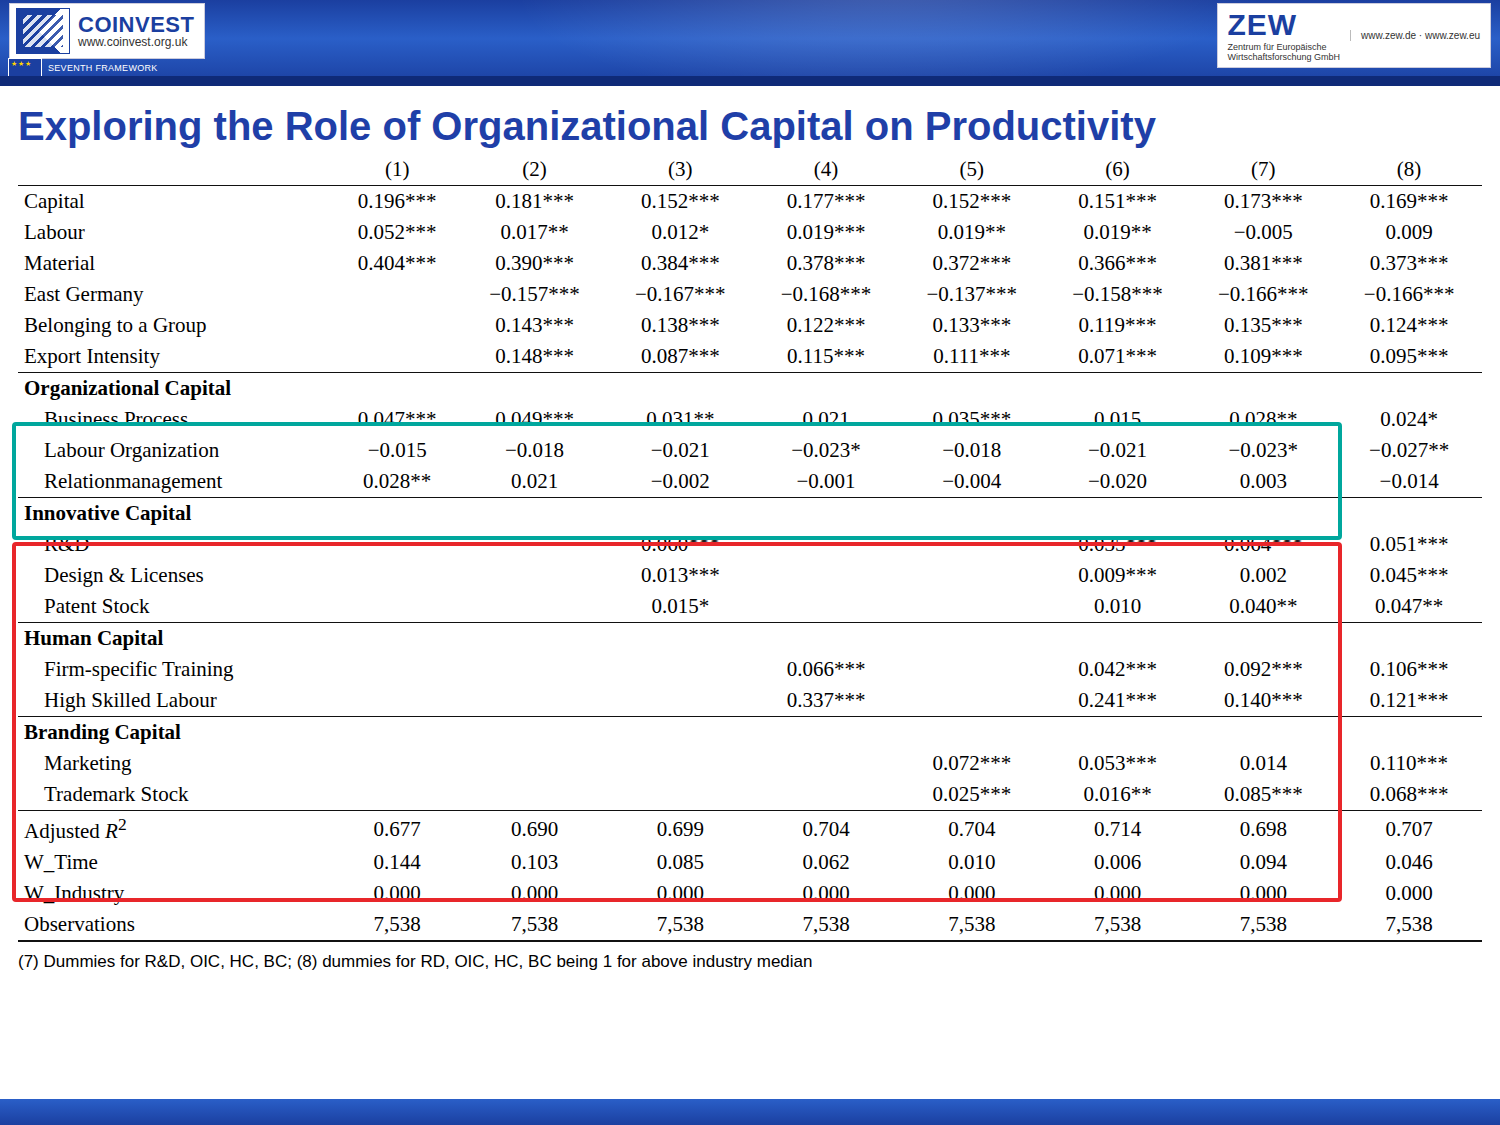COINVEST
www.coinvest.org.uk
SEVENTH FRAMEWORK
PROGRAMME
ZEW
Zentrum für Europäische
Wirtschaftsforschung GmbH
www.zew.de · www.zew.eu
Exploring the Role of Organizational Capital on Productivity
| | (1) | (2) | (3) | (4) | (5) | (6) | (7) | (8) |
| --- | --- | --- | --- | --- | --- | --- | --- | --- |
| Capital | 0.196*** | 0.181*** | 0.152*** | 0.177*** | 0.152*** | 0.151*** | 0.173*** | 0.169*** |
| Labour | 0.052*** | 0.017** | 0.012* | 0.019*** | 0.019** | 0.019** | −0.005 | 0.009 |
| Material | 0.404*** | 0.390*** | 0.384*** | 0.378*** | 0.372*** | 0.366*** | 0.381*** | 0.373*** |
| East Germany | | −0.157*** | −0.167*** | −0.168*** | −0.137*** | −0.158*** | −0.166*** | −0.166*** |
| Belonging to a Group | | 0.143*** | 0.138*** | 0.122*** | 0.133*** | 0.119*** | 0.135*** | 0.124*** |
| Export Intensity | | 0.148*** | 0.087*** | 0.115*** | 0.111*** | 0.071*** | 0.109*** | 0.095*** |
| Organizational Capital | | | | | | | | |
| Business Process | 0.047*** | 0.049*** | 0.031** | 0.021 | 0.035*** | 0.015 | 0.028** | 0.024* |
| Labour Organization | −0.015 | −0.018 | −0.021 | −0.023* | −0.018 | −0.021 | −0.023* | −0.027** |
| Relationmanagement | 0.028** | 0.021 | −0.002 | −0.001 | −0.004 | −0.020 | 0.003 | −0.014 |
| Innovative Capital | | | | | | | | |
| R&D | | | 0.060*** | | | 0.035*** | 0.064*** | 0.051*** |
| Design & Licenses | | | 0.013*** | | | 0.009*** | 0.002 | 0.045*** |
| Patent Stock | | | 0.015* | | | 0.010 | 0.040** | 0.047** |
| Human Capital | | | | | | | | |
| Firm-specific Training | | | | 0.066*** | | 0.042*** | 0.092*** | 0.106*** |
| High Skilled Labour | | | | 0.337*** | | 0.241*** | 0.140*** | 0.121*** |
| Branding Capital | | | | | | | | |
| Marketing | | | | | 0.072*** | 0.053*** | 0.014 | 0.110*** |
| Trademark Stock | | | | | 0.025*** | 0.016** | 0.085*** | 0.068*** |
| Adjusted R 2 | 0.677 | 0.690 | 0.699 | 0.704 | 0.704 | 0.714 | 0.698 | 0.707 |
| W_Time | 0.144 | 0.103 | 0.085 | 0.062 | 0.010 | 0.006 | 0.094 | 0.046 |
| W_Industry | 0.000 | 0.000 | 0.000 | 0.000 | 0.000 | 0.000 | 0.000 | 0.000 |
| Observations | 7,538 | 7,538 | 7,538 | 7,538 | 7,538 | 7,538 | 7,538 | 7,538 |
(7) Dummies for R&D, OIC, HC, BC; (8) dummies for RD, OIC, HC, BC being 1 for above industry median